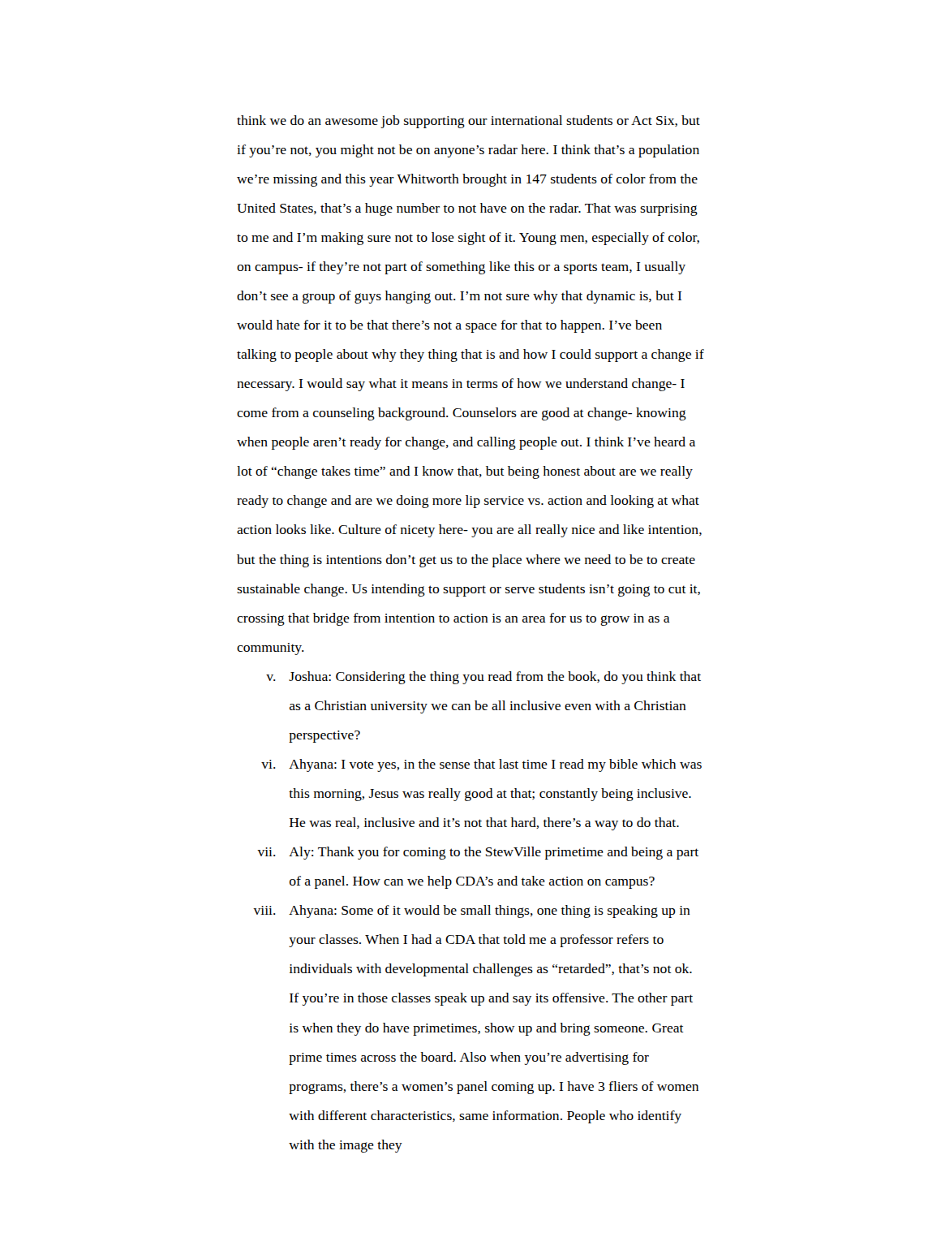think we do an awesome job supporting our international students or Act Six, but if you’re not, you might not be on anyone’s radar here. I think that’s a population we’re missing and this year Whitworth brought in 147 students of color from the United States, that’s a huge number to not have on the radar. That was surprising to me and I’m making sure not to lose sight of it. Young men, especially of color, on campus- if they’re not part of something like this or a sports team, I usually don’t see a group of guys hanging out. I’m not sure why that dynamic is, but I would hate for it to be that there’s not a space for that to happen. I’ve been talking to people about why they thing that is and how I could support a change if necessary. I would say what it means in terms of how we understand change- I come from a counseling background. Counselors are good at change- knowing when people aren’t ready for change, and calling people out. I think I’ve heard a lot of “change takes time” and I know that, but being honest about are we really ready to change and are we doing more lip service vs. action and looking at what action looks like. Culture of nicety here- you are all really nice and like intention, but the thing is intentions don’t get us to the place where we need to be to create sustainable change. Us intending to support or serve students isn’t going to cut it, crossing that bridge from intention to action is an area for us to grow in as a community.
Joshua: Considering the thing you read from the book, do you think that as a Christian university we can be all inclusive even with a Christian perspective?
Ahyana: I vote yes, in the sense that last time I read my bible which was this morning, Jesus was really good at that; constantly being inclusive. He was real, inclusive and it’s not that hard, there’s a way to do that.
Aly: Thank you for coming to the StewVille primetime and being a part of a panel. How can we help CDA’s and take action on campus?
Ahyana: Some of it would be small things, one thing is speaking up in your classes. When I had a CDA that told me a professor refers to individuals with developmental challenges as “retarded”, that’s not ok. If you’re in those classes speak up and say its offensive. The other part is when they do have primetimes, show up and bring someone. Great prime times across the board. Also when you’re advertising for programs, there’s a women’s panel coming up. I have 3 fliers of women with different characteristics, same information. People who identify with the image they